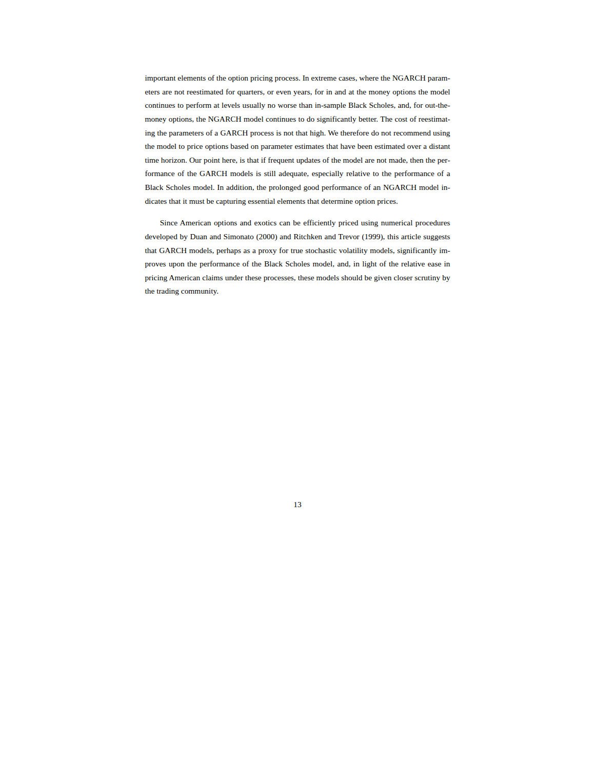important elements of the option pricing process. In extreme cases, where the NGARCH parameters are not reestimated for quarters, or even years, for in and at the money options the model continues to perform at levels usually no worse than in-sample Black Scholes, and, for out-the-money options, the NGARCH model continues to do significantly better. The cost of reestimating the parameters of a GARCH process is not that high. We therefore do not recommend using the model to price options based on parameter estimates that have been estimated over a distant time horizon. Our point here, is that if frequent updates of the model are not made, then the performance of the GARCH models is still adequate, especially relative to the performance of a Black Scholes model. In addition, the prolonged good performance of an NGARCH model indicates that it must be capturing essential elements that determine option prices.
Since American options and exotics can be efficiently priced using numerical procedures developed by Duan and Simonato (2000) and Ritchken and Trevor (1999), this article suggests that GARCH models, perhaps as a proxy for true stochastic volatility models, significantly improves upon the performance of the Black Scholes model, and, in light of the relative ease in pricing American claims under these processes, these models should be given closer scrutiny by the trading community.
13